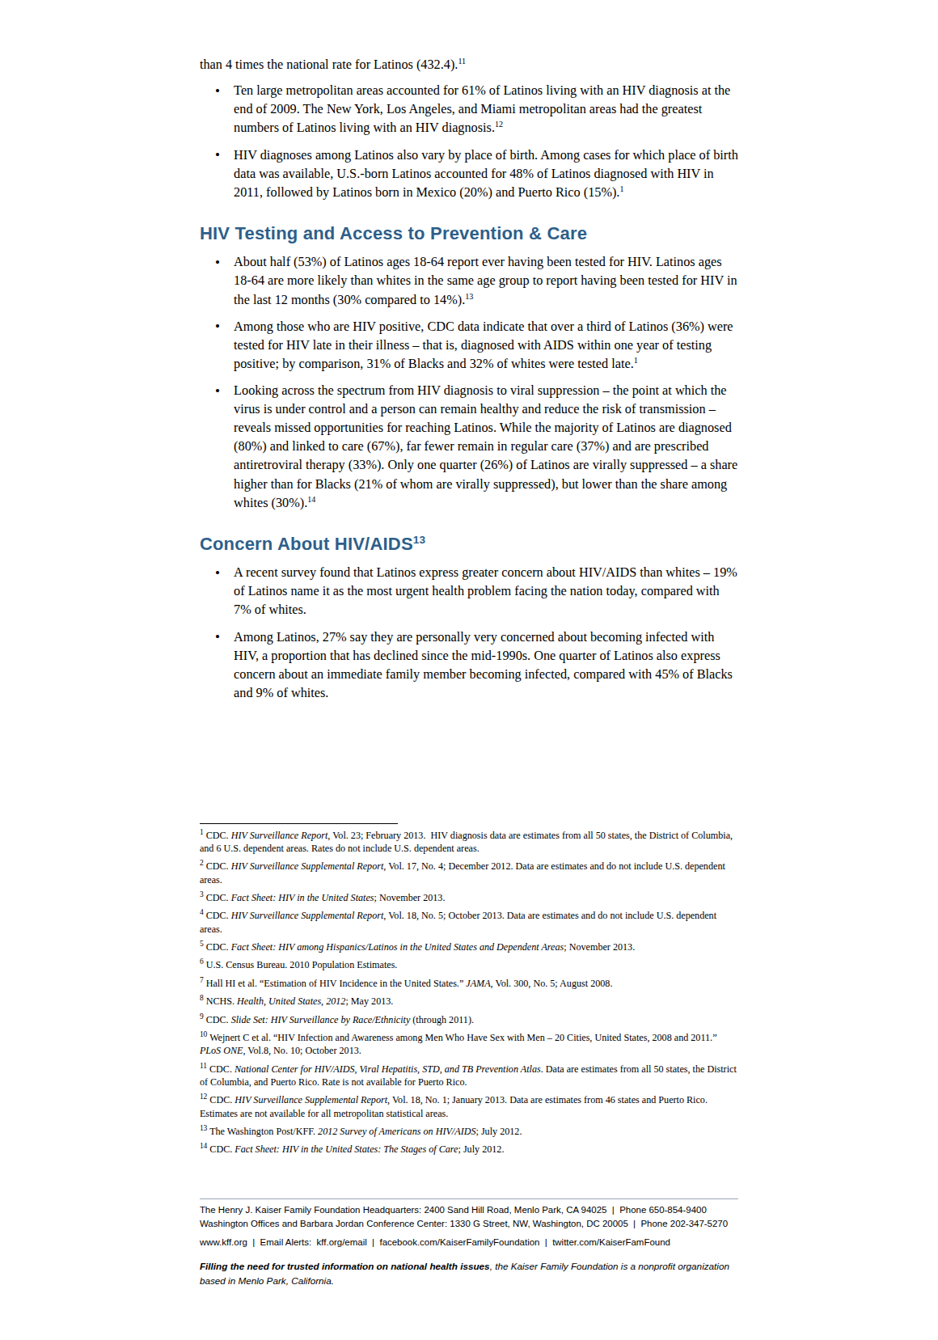than 4 times the national rate for Latinos (432.4).11
Ten large metropolitan areas accounted for 61% of Latinos living with an HIV diagnosis at the end of 2009. The New York, Los Angeles, and Miami metropolitan areas had the greatest numbers of Latinos living with an HIV diagnosis.12
HIV diagnoses among Latinos also vary by place of birth. Among cases for which place of birth data was available, U.S.-born Latinos accounted for 48% of Latinos diagnosed with HIV in 2011, followed by Latinos born in Mexico (20%) and Puerto Rico (15%).1
HIV Testing and Access to Prevention & Care
About half (53%) of Latinos ages 18-64 report ever having been tested for HIV. Latinos ages 18-64 are more likely than whites in the same age group to report having been tested for HIV in the last 12 months (30% compared to 14%).13
Among those who are HIV positive, CDC data indicate that over a third of Latinos (36%) were tested for HIV late in their illness – that is, diagnosed with AIDS within one year of testing positive; by comparison, 31% of Blacks and 32% of whites were tested late.1
Looking across the spectrum from HIV diagnosis to viral suppression – the point at which the virus is under control and a person can remain healthy and reduce the risk of transmission – reveals missed opportunities for reaching Latinos. While the majority of Latinos are diagnosed (80%) and linked to care (67%), far fewer remain in regular care (37%) and are prescribed antiretroviral therapy (33%). Only one quarter (26%) of Latinos are virally suppressed – a share higher than for Blacks (21% of whom are virally suppressed), but lower than the share among whites (30%).14
Concern About HIV/AIDS13
A recent survey found that Latinos express greater concern about HIV/AIDS than whites – 19% of Latinos name it as the most urgent health problem facing the nation today, compared with 7% of whites.
Among Latinos, 27% say they are personally very concerned about becoming infected with HIV, a proportion that has declined since the mid-1990s. One quarter of Latinos also express concern about an immediate family member becoming infected, compared with 45% of Blacks and 9% of whites.
1 CDC. HIV Surveillance Report, Vol. 23; February 2013. HIV diagnosis data are estimates from all 50 states, the District of Columbia, and 6 U.S. dependent areas. Rates do not include U.S. dependent areas.
2 CDC. HIV Surveillance Supplemental Report, Vol. 17, No. 4; December 2012. Data are estimates and do not include U.S. dependent areas.
3 CDC. Fact Sheet: HIV in the United States; November 2013.
4 CDC. HIV Surveillance Supplemental Report, Vol. 18, No. 5; October 2013. Data are estimates and do not include U.S. dependent areas.
5 CDC. Fact Sheet: HIV among Hispanics/Latinos in the United States and Dependent Areas; November 2013.
6 U.S. Census Bureau. 2010 Population Estimates.
7 Hall HI et al. “Estimation of HIV Incidence in the United States.” JAMA, Vol. 300, No. 5; August 2008.
8 NCHS. Health, United States, 2012; May 2013.
9 CDC. Slide Set: HIV Surveillance by Race/Ethnicity (through 2011).
10 Wejnert C et al. “HIV Infection and Awareness among Men Who Have Sex with Men – 20 Cities, United States, 2008 and 2011.” PLoS ONE, Vol.8, No. 10; October 2013.
11 CDC. National Center for HIV/AIDS, Viral Hepatitis, STD, and TB Prevention Atlas. Data are estimates from all 50 states, the District of Columbia, and Puerto Rico. Rate is not available for Puerto Rico.
12 CDC. HIV Surveillance Supplemental Report, Vol. 18, No. 1; January 2013. Data are estimates from 46 states and Puerto Rico. Estimates are not available for all metropolitan statistical areas.
13 The Washington Post/KFF. 2012 Survey of Americans on HIV/AIDS; July 2012.
14 CDC. Fact Sheet: HIV in the United States: The Stages of Care; July 2012.
The Henry J. Kaiser Family Foundation Headquarters: 2400 Sand Hill Road, Menlo Park, CA 94025 | Phone 650-854-9400
Washington Offices and Barbara Jordan Conference Center: 1330 G Street, NW, Washington, DC 20005 | Phone 202-347-5270
www.kff.org | Email Alerts: kff.org/email | facebook.com/KaiserFamilyFoundation | twitter.com/KaiserFamFound
Filling the need for trusted information on national health issues, the Kaiser Family Foundation is a nonprofit organization based in Menlo Park, California.